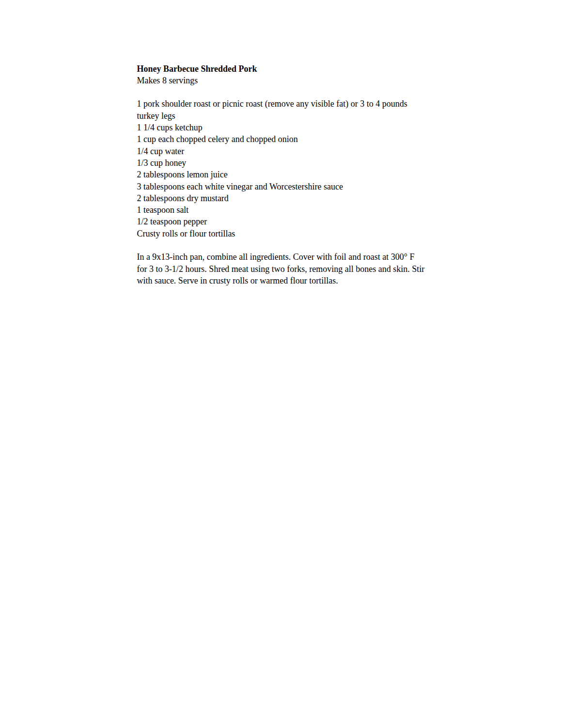Honey Barbecue Shredded Pork
Makes 8 servings
1 pork shoulder roast or picnic roast (remove any visible fat) or 3 to 4 pounds turkey legs
1 1/4 cups ketchup
1 cup each chopped celery and chopped onion
1/4 cup water
1/3 cup honey
2 tablespoons lemon juice
3 tablespoons each white vinegar and Worcestershire sauce
2 tablespoons dry mustard
1 teaspoon salt
1/2 teaspoon pepper
Crusty rolls or flour tortillas
In a 9x13-inch pan, combine all ingredients. Cover with foil and roast at 300° F for 3 to 3-1/2 hours. Shred meat using two forks, removing all bones and skin. Stir with sauce. Serve in crusty rolls or warmed flour tortillas.